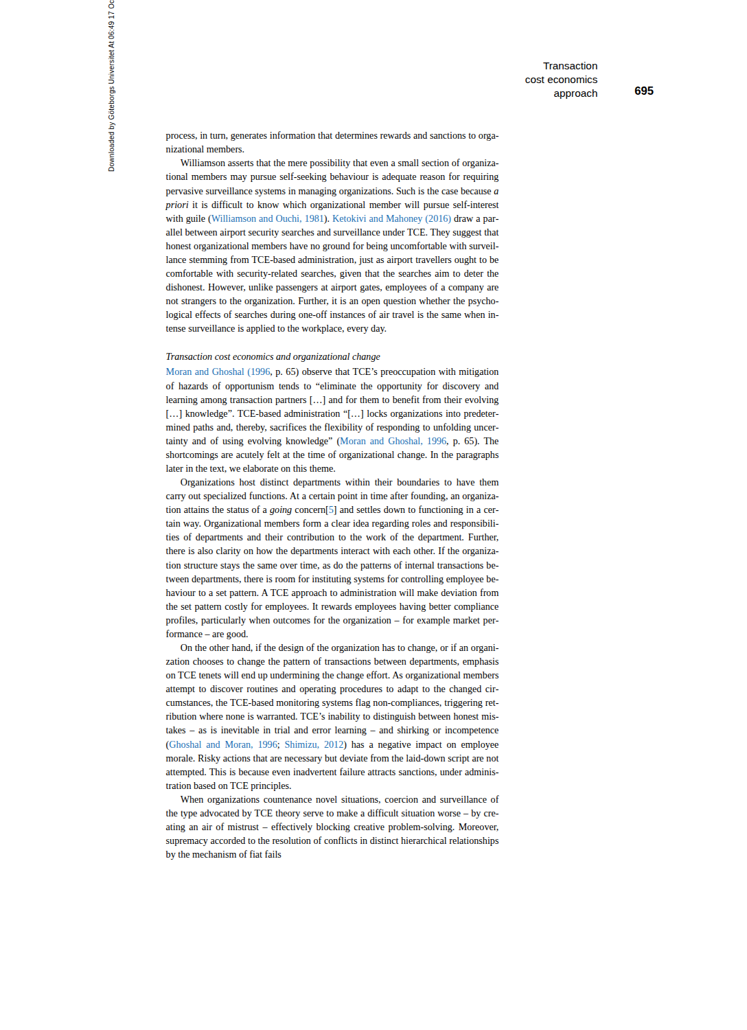Downloaded by Göteborgs Universitet At 06:49 17 October 2018 (PT)
Transaction
cost economics
approach
695
process, in turn, generates information that determines rewards and sanctions to organizational members.
Williamson asserts that the mere possibility that even a small section of organizational members may pursue self-seeking behaviour is adequate reason for requiring pervasive surveillance systems in managing organizations. Such is the case because a priori it is difficult to know which organizational member will pursue self-interest with guile (Williamson and Ouchi, 1981). Ketokivi and Mahoney (2016) draw a parallel between airport security searches and surveillance under TCE. They suggest that honest organizational members have no ground for being uncomfortable with surveillance stemming from TCE-based administration, just as airport travellers ought to be comfortable with security-related searches, given that the searches aim to deter the dishonest. However, unlike passengers at airport gates, employees of a company are not strangers to the organization. Further, it is an open question whether the psychological effects of searches during one-off instances of air travel is the same when intense surveillance is applied to the workplace, every day.
Transaction cost economics and organizational change
Moran and Ghoshal (1996, p. 65) observe that TCE’s preoccupation with mitigation of hazards of opportunism tends to “eliminate the opportunity for discovery and learning among transaction partners […] and for them to benefit from their evolving […] knowledge”. TCE-based administration “[…] locks organizations into predetermined paths and, thereby, sacrifices the flexibility of responding to unfolding uncertainty and of using evolving knowledge” (Moran and Ghoshal, 1996, p. 65). The shortcomings are acutely felt at the time of organizational change. In the paragraphs later in the text, we elaborate on this theme.
Organizations host distinct departments within their boundaries to have them carry out specialized functions. At a certain point in time after founding, an organization attains the status of a going concern[5] and settles down to functioning in a certain way. Organizational members form a clear idea regarding roles and responsibilities of departments and their contribution to the work of the department. Further, there is also clarity on how the departments interact with each other. If the organization structure stays the same over time, as do the patterns of internal transactions between departments, there is room for instituting systems for controlling employee behaviour to a set pattern. A TCE approach to administration will make deviation from the set pattern costly for employees. It rewards employees having better compliance profiles, particularly when outcomes for the organization – for example market performance – are good.
On the other hand, if the design of the organization has to change, or if an organization chooses to change the pattern of transactions between departments, emphasis on TCE tenets will end up undermining the change effort. As organizational members attempt to discover routines and operating procedures to adapt to the changed circumstances, the TCE-based monitoring systems flag non-compliances, triggering retribution where none is warranted. TCE’s inability to distinguish between honest mistakes – as is inevitable in trial and error learning – and shirking or incompetence (Ghoshal and Moran, 1996; Shimizu, 2012) has a negative impact on employee morale. Risky actions that are necessary but deviate from the laid-down script are not attempted. This is because even inadvertent failure attracts sanctions, under administration based on TCE principles.
When organizations countenance novel situations, coercion and surveillance of the type advocated by TCE theory serve to make a difficult situation worse – by creating an air of mistrust – effectively blocking creative problem-solving. Moreover, supremacy accorded to the resolution of conflicts in distinct hierarchical relationships by the mechanism of fiat fails